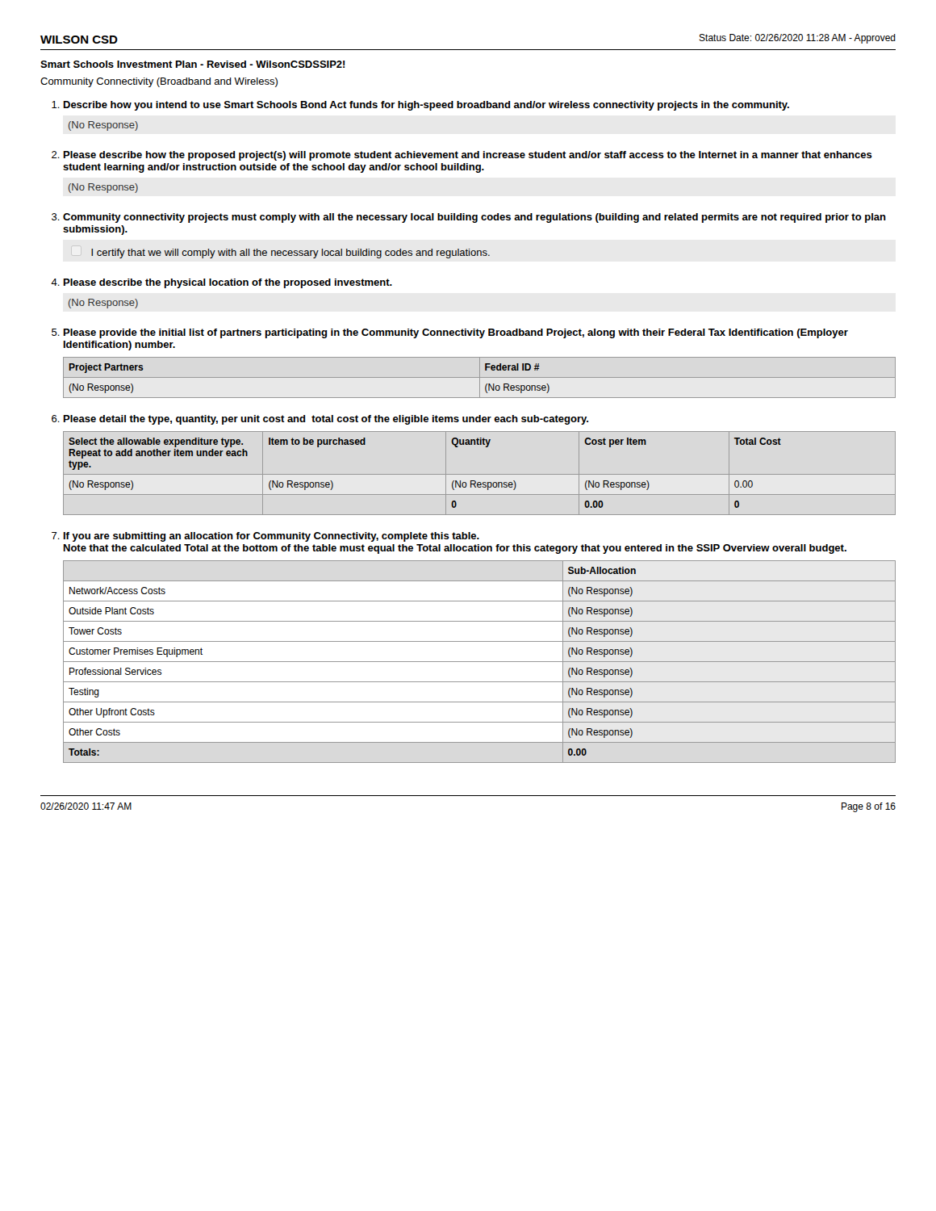WILSON CSD
Status Date: 02/26/2020 11:28 AM - Approved
Smart Schools Investment Plan - Revised - WilsonCSDSSIP2!
Community Connectivity (Broadband and Wireless)
Describe how you intend to use Smart Schools Bond Act funds for high-speed broadband and/or wireless connectivity projects in the community.
(No Response)
Please describe how the proposed project(s) will promote student achievement and increase student and/or staff access to the Internet in a manner that enhances student learning and/or instruction outside of the school day and/or school building.
(No Response)
Community connectivity projects must comply with all the necessary local building codes and regulations (building and related permits are not required prior to plan submission).
I certify that we will comply with all the necessary local building codes and regulations.
Please describe the physical location of the proposed investment.
(No Response)
Please provide the initial list of partners participating in the Community Connectivity Broadband Project, along with their Federal Tax Identification (Employer Identification) number.
| Project Partners | Federal ID # |
| --- | --- |
| (No Response) | (No Response) |
Please detail the type, quantity, per unit cost and total cost of the eligible items under each sub-category.
| Select the allowable expenditure type. Repeat to add another item under each type. | Item to be purchased | Quantity | Cost per Item | Total Cost |
| --- | --- | --- | --- | --- |
| (No Response) | (No Response) | (No Response) | (No Response) | 0.00 |
| | | 0 | 0.00 | 0 |
If you are submitting an allocation for Community Connectivity, complete this table.
Note that the calculated Total at the bottom of the table must equal the Total allocation for this category that you entered in the SSIP Overview overall budget.
| | Sub-Allocation |
| --- | --- |
| Network/Access Costs | (No Response) |
| Outside Plant Costs | (No Response) |
| Tower Costs | (No Response) |
| Customer Premises Equipment | (No Response) |
| Professional Services | (No Response) |
| Testing | (No Response) |
| Other Upfront Costs | (No Response) |
| Other Costs | (No Response) |
| Totals: | 0.00 |
02/26/2020 11:47 AM
Page 8 of 16